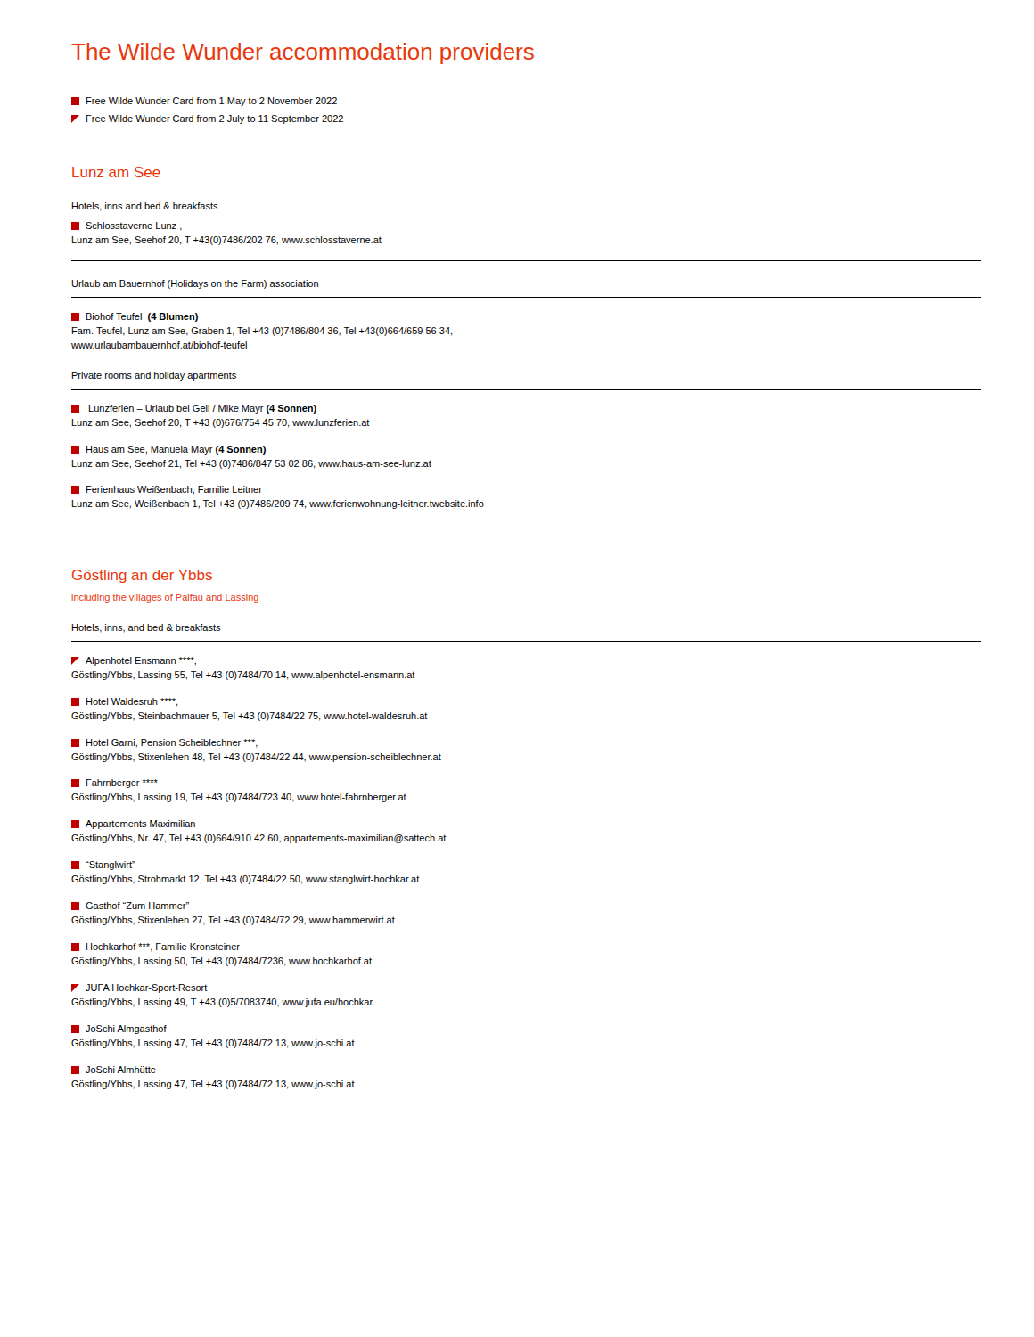The Wilde Wunder accommodation providers
Free Wilde Wunder Card from 1 May to 2 November 2022
Free Wilde Wunder Card from 2 July to 11 September 2022
Lunz am See
Hotels, inns and bed & breakfasts
Schlosstaverne Lunz ,
Lunz am See, Seehof 20, T +43(0)7486/202 76, www.schlosstaverne.at
Urlaub am Bauernhof (Holidays on the Farm) association
Biohof Teufel (4 Blumen)
Fam. Teufel, Lunz am See, Graben 1, Tel +43 (0)7486/804 36, Tel +43(0)664/659 56 34,
www.urlaubambauernhof.at/biohof-teufel
Private rooms and holiday apartments
Lunzferien – Urlaub bei Geli / Mike Mayr (4 Sonnen)
Lunz am See, Seehof 20, T +43 (0)676/754 45 70, www.lunzferien.at
Haus am See, Manuela Mayr (4 Sonnen)
Lunz am See, Seehof 21, Tel +43 (0)7486/847 53 02 86, www.haus-am-see-lunz.at
Ferienhaus Weißenbach, Familie Leitner
Lunz am See, Weißenbach 1, Tel +43 (0)7486/209 74, www.ferienwohnung-leitner.twebsite.info
Göstling an der Ybbs
including the villages of Palfau and Lassing
Hotels, inns, and bed & breakfasts
Alpenhotel Ensmann ****,
Göstling/Ybbs, Lassing 55, Tel +43 (0)7484/70 14, www.alpenhotel-ensmann.at
Hotel Waldesruh ****,
Göstling/Ybbs, Steinbachmauer 5, Tel +43 (0)7484/22 75, www.hotel-waldesruh.at
Hotel Garni, Pension Scheiblechner ***,
Göstling/Ybbs, Stixenlehen 48, Tel +43 (0)7484/22 44, www.pension-scheiblechner.at
Fahrnberger ****
Göstling/Ybbs, Lassing 19, Tel +43 (0)7484/723 40, www.hotel-fahrnberger.at
Appartements Maximilian
Göstling/Ybbs, Nr. 47, Tel +43 (0)664/910 42 60, appartements-maximilian@sattech.at
“Stanglwirt”
Göstling/Ybbs, Strohmarkt 12, Tel +43 (0)7484/22 50, www.stanglwirt-hochkar.at
Gasthof “Zum Hammer”
Göstling/Ybbs, Stixenlehen 27, Tel +43 (0)7484/72 29, www.hammerwirt.at
Hochkarhof ***, Familie Kronsteiner
Göstling/Ybbs, Lassing 50, Tel +43 (0)7484/7236, www.hochkarhof.at
JUFA Hochkar-Sport-Resort
Göstling/Ybbs, Lassing 49, T +43 (0)5/7083740, www.jufa.eu/hochkar
JoSchi Almgasthof
Göstling/Ybbs, Lassing 47, Tel +43 (0)7484/72 13, www.jo-schi.at
JoSchi Almhütte
Göstling/Ybbs, Lassing 47, Tel +43 (0)7484/72 13, www.jo-schi.at